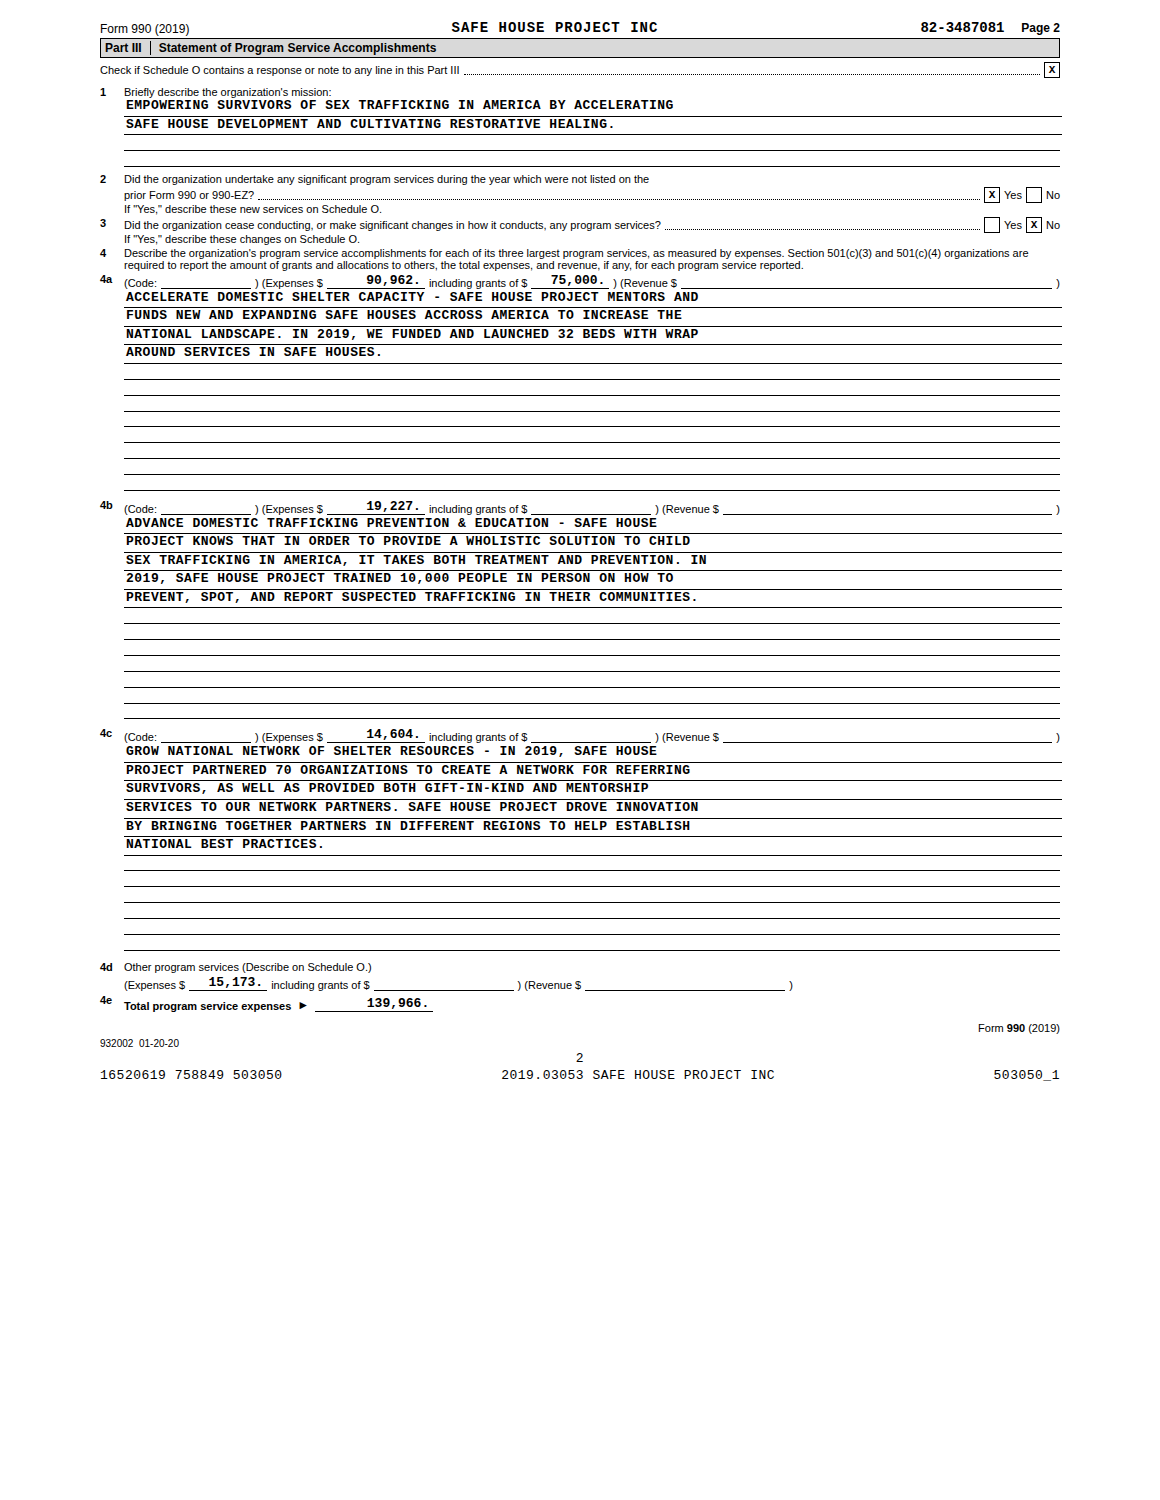Form 990 (2019)
SAFE HOUSE PROJECT INC
82-3487081 Page 2
Part III Statement of Program Service Accomplishments
Check if Schedule O contains a response or note to any line in this Part III X
1
Briefly describe the organization's mission:
EMPOWERING SURVIVORS OF SEX TRAFFICKING IN AMERICA BY ACCELERATING
SAFE HOUSE DEVELOPMENT AND CULTIVATING RESTORATIVE HEALING.
2
Did the organization undertake any significant program services during the year which were not listed on the
prior Form 990 or 990-EZ? XYes No
If "Yes," describe these new services on Schedule O.
3
Did the organization cease conducting, or make significant changes in how it conducts, any program services? Yes XNo
If "Yes," describe these changes on Schedule O.
4
Describe the organization's program service accomplishments for each of its three largest program services, as measured by expenses. Section 501(c)(3) and 501(c)(4) organizations are required to report the amount of grants and allocations to others, the total expenses, and revenue, if any, for each program service reported.
4a
(Code: ) (Expenses $ 90,962. including grants of $ 75,000. ) (Revenue $ )
ACCELERATE DOMESTIC SHELTER CAPACITY - SAFE HOUSE PROJECT MENTORS AND
FUNDS NEW AND EXPANDING SAFE HOUSES ACCROSS AMERICA TO INCREASE THE
NATIONAL LANDSCAPE. IN 2019, WE FUNDED AND LAUNCHED 32 BEDS WITH WRAP
AROUND SERVICES IN SAFE HOUSES.
4b
(Code: ) (Expenses $ 19,227. including grants of $ ) (Revenue $ )
ADVANCE DOMESTIC TRAFFICKING PREVENTION & EDUCATION - SAFE HOUSE
PROJECT KNOWS THAT IN ORDER TO PROVIDE A WHOLISTIC SOLUTION TO CHILD
SEX TRAFFICKING IN AMERICA, IT TAKES BOTH TREATMENT AND PREVENTION. IN
2019, SAFE HOUSE PROJECT TRAINED 10,000 PEOPLE IN PERSON ON HOW TO
PREVENT, SPOT, AND REPORT SUSPECTED TRAFFICKING IN THEIR COMMUNITIES.
4c
(Code: ) (Expenses $ 14,604. including grants of $ ) (Revenue $ )
GROW NATIONAL NETWORK OF SHELTER RESOURCES - IN 2019, SAFE HOUSE
PROJECT PARTNERED 70 ORGANIZATIONS TO CREATE A NETWORK FOR REFERRING
SURVIVORS, AS WELL AS PROVIDED BOTH GIFT-IN-KIND AND MENTORSHIP
SERVICES TO OUR NETWORK PARTNERS. SAFE HOUSE PROJECT DROVE INNOVATION
BY BRINGING TOGETHER PARTNERS IN DIFFERENT REGIONS TO HELP ESTABLISH
NATIONAL BEST PRACTICES.
4d
Other program services (Describe on Schedule O.)
(Expenses $ 15,173. including grants of $ ) (Revenue $ )
4e
Total program service expenses ► 139,966.
Form 990 (2019)
932002 01-20-20
2
16520619 758849 503050
2019.03053 SAFE HOUSE PROJECT INC
503050_1